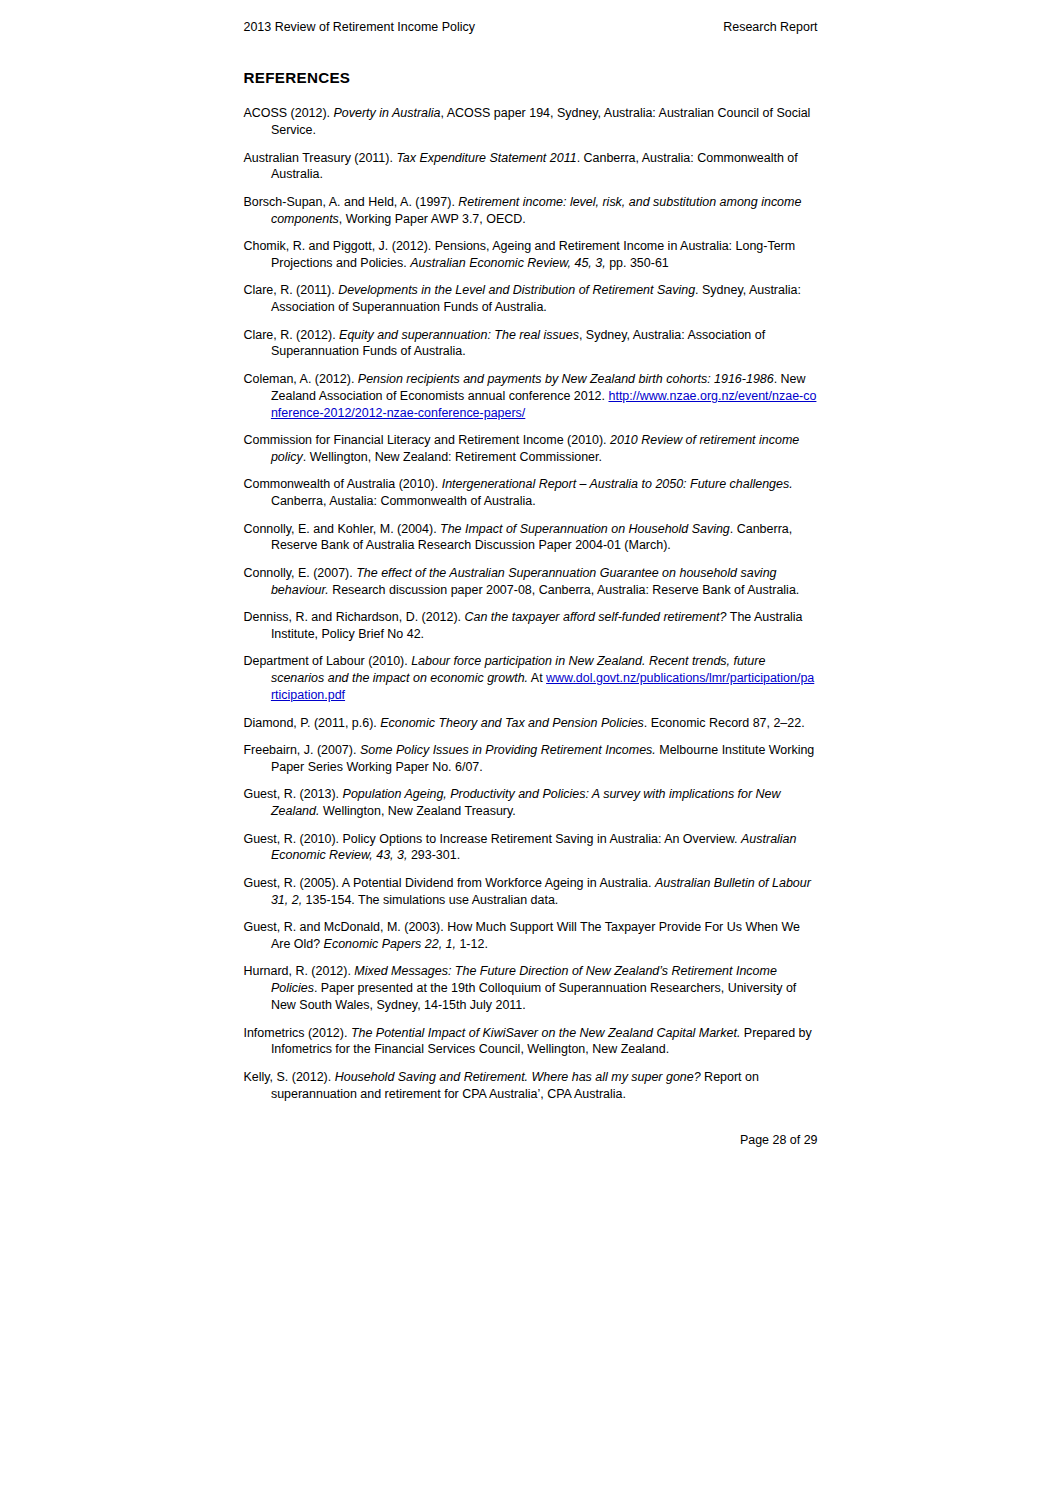2013 Review of Retirement Income Policy Research Report
References
ACOSS (2012). Poverty in Australia, ACOSS paper 194, Sydney, Australia: Australian Council of Social Service.
Australian Treasury (2011). Tax Expenditure Statement 2011. Canberra, Australia: Commonwealth of Australia.
Borsch-Supan, A. and Held, A. (1997). Retirement income: level, risk, and substitution among income components, Working Paper AWP 3.7, OECD.
Chomik, R. and Piggott, J. (2012). Pensions, Ageing and Retirement Income in Australia: Long-Term Projections and Policies. Australian Economic Review, 45, 3, pp. 350-61
Clare, R. (2011). Developments in the Level and Distribution of Retirement Saving. Sydney, Australia: Association of Superannuation Funds of Australia.
Clare, R. (2012). Equity and superannuation: The real issues, Sydney, Australia: Association of Superannuation Funds of Australia.
Coleman, A. (2012). Pension recipients and payments by New Zealand birth cohorts: 1916-1986. New Zealand Association of Economists annual conference 2012. http://www.nzae.org.nz/event/nzae-conference-2012/2012-nzae-conference-papers/
Commission for Financial Literacy and Retirement Income (2010). 2010 Review of retirement income policy. Wellington, New Zealand: Retirement Commissioner.
Commonwealth of Australia (2010). Intergenerational Report – Australia to 2050: Future challenges. Canberra, Austalia: Commonwealth of Australia.
Connolly, E. and Kohler, M. (2004). The Impact of Superannuation on Household Saving. Canberra, Reserve Bank of Australia Research Discussion Paper 2004-01 (March).
Connolly, E. (2007). The effect of the Australian Superannuation Guarantee on household saving behaviour. Research discussion paper 2007-08, Canberra, Australia: Reserve Bank of Australia.
Denniss, R. and Richardson, D. (2012). Can the taxpayer afford self-funded retirement? The Australia Institute, Policy Brief No 42.
Department of Labour (2010). Labour force participation in New Zealand. Recent trends, future scenarios and the impact on economic growth. At www.dol.govt.nz/publications/lmr/participation/participation.pdf
Diamond, P. (2011, p.6). Economic Theory and Tax and Pension Policies. Economic Record 87, 2–22.
Freebairn, J. (2007). Some Policy Issues in Providing Retirement Incomes. Melbourne Institute Working Paper Series Working Paper No. 6/07.
Guest, R. (2013). Population Ageing, Productivity and Policies: A survey with implications for New Zealand. Wellington, New Zealand Treasury.
Guest, R. (2010). Policy Options to Increase Retirement Saving in Australia: An Overview. Australian Economic Review, 43, 3, 293-301.
Guest, R. (2005). A Potential Dividend from Workforce Ageing in Australia. Australian Bulletin of Labour 31, 2, 135-154. The simulations use Australian data.
Guest, R. and McDonald, M. (2003). How Much Support Will The Taxpayer Provide For Us When We Are Old? Economic Papers 22, 1, 1-12.
Hurnard, R. (2012). Mixed Messages: The Future Direction of New Zealand’s Retirement Income Policies. Paper presented at the 19th Colloquium of Superannuation Researchers, University of New South Wales, Sydney, 14-15th July 2011.
Infometrics (2012). The Potential Impact of KiwiSaver on the New Zealand Capital Market. Prepared by Infometrics for the Financial Services Council, Wellington, New Zealand.
Kelly, S. (2012). Household Saving and Retirement. Where has all my super gone? Report on superannuation and retirement for CPA Australia’, CPA Australia.
Page 28 of 29